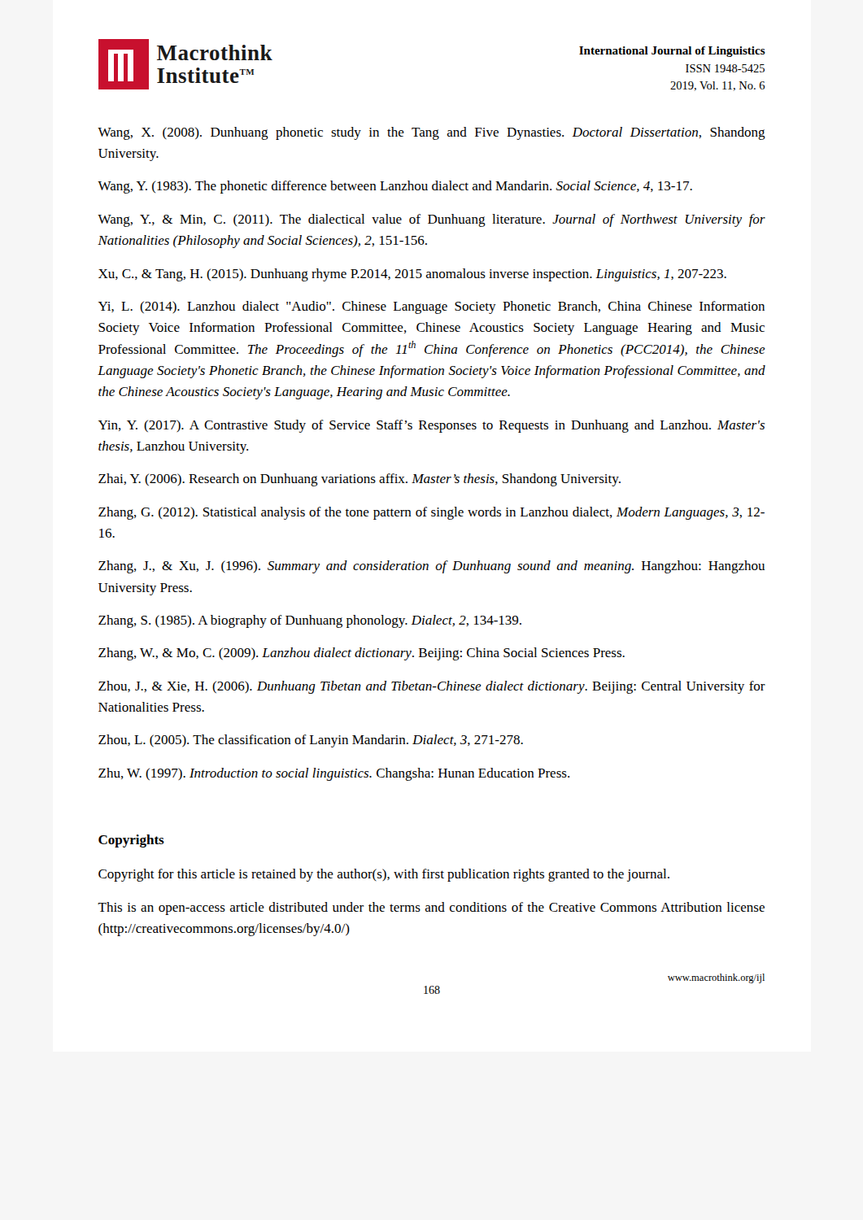Macrothink InstituteTM
International Journal of Linguistics
ISSN 1948-5425
2019, Vol. 11, No. 6
Wang, X. (2008). Dunhuang phonetic study in the Tang and Five Dynasties. Doctoral Dissertation, Shandong University.
Wang, Y. (1983). The phonetic difference between Lanzhou dialect and Mandarin. Social Science, 4, 13-17.
Wang, Y., & Min, C. (2011). The dialectical value of Dunhuang literature. Journal of Northwest University for Nationalities (Philosophy and Social Sciences), 2, 151-156.
Xu, C., & Tang, H. (2015). Dunhuang rhyme P.2014, 2015 anomalous inverse inspection. Linguistics, 1, 207-223.
Yi, L. (2014). Lanzhou dialect "Audio". Chinese Language Society Phonetic Branch, China Chinese Information Society Voice Information Professional Committee, Chinese Acoustics Society Language Hearing and Music Professional Committee. The Proceedings of the 11th China Conference on Phonetics (PCC2014), the Chinese Language Society's Phonetic Branch, the Chinese Information Society's Voice Information Professional Committee, and the Chinese Acoustics Society's Language, Hearing and Music Committee.
Yin, Y. (2017). A Contrastive Study of Service Staff’s Responses to Requests in Dunhuang and Lanzhou. Master's thesis, Lanzhou University.
Zhai, Y. (2006). Research on Dunhuang variations affix. Master’s thesis, Shandong University.
Zhang, G. (2012). Statistical analysis of the tone pattern of single words in Lanzhou dialect, Modern Languages, 3, 12-16.
Zhang, J., & Xu, J. (1996). Summary and consideration of Dunhuang sound and meaning. Hangzhou: Hangzhou University Press.
Zhang, S. (1985). A biography of Dunhuang phonology. Dialect, 2, 134-139.
Zhang, W., & Mo, C. (2009). Lanzhou dialect dictionary. Beijing: China Social Sciences Press.
Zhou, J., & Xie, H. (2006). Dunhuang Tibetan and Tibetan-Chinese dialect dictionary. Beijing: Central University for Nationalities Press.
Zhou, L. (2005). The classification of Lanyin Mandarin. Dialect, 3, 271-278.
Zhu, W. (1997). Introduction to social linguistics. Changsha: Hunan Education Press.
Copyrights
Copyright for this article is retained by the author(s), with first publication rights granted to the journal.
This is an open-access article distributed under the terms and conditions of the Creative Commons Attribution license (http://creativecommons.org/licenses/by/4.0/)
168
www.macrothink.org/ijl